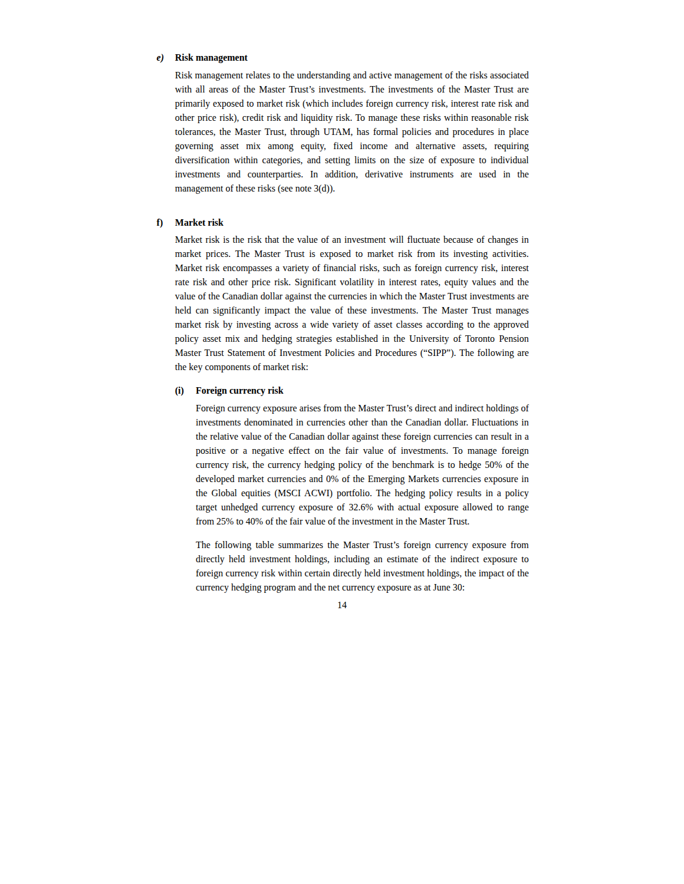e)
Risk management
Risk management relates to the understanding and active management of the risks associated with all areas of the Master Trust’s investments. The investments of the Master Trust are primarily exposed to market risk (which includes foreign currency risk, interest rate risk and other price risk), credit risk and liquidity risk. To manage these risks within reasonable risk tolerances, the Master Trust, through UTAM, has formal policies and procedures in place governing asset mix among equity, fixed income and alternative assets, requiring diversification within categories, and setting limits on the size of exposure to individual investments and counterparties. In addition, derivative instruments are used in the management of these risks (see note 3(d)).
f)
Market risk
Market risk is the risk that the value of an investment will fluctuate because of changes in market prices. The Master Trust is exposed to market risk from its investing activities. Market risk encompasses a variety of financial risks, such as foreign currency risk, interest rate risk and other price risk. Significant volatility in interest rates, equity values and the value of the Canadian dollar against the currencies in which the Master Trust investments are held can significantly impact the value of these investments. The Master Trust manages market risk by investing across a wide variety of asset classes according to the approved policy asset mix and hedging strategies established in the University of Toronto Pension Master Trust Statement of Investment Policies and Procedures (“SIPP”). The following are the key components of market risk:
(i)
Foreign currency risk
Foreign currency exposure arises from the Master Trust’s direct and indirect holdings of investments denominated in currencies other than the Canadian dollar. Fluctuations in the relative value of the Canadian dollar against these foreign currencies can result in a positive or a negative effect on the fair value of investments. To manage foreign currency risk, the currency hedging policy of the benchmark is to hedge 50% of the developed market currencies and 0% of the Emerging Markets currencies exposure in the Global equities (MSCI ACWI) portfolio. The hedging policy results in a policy target unhedged currency exposure of 32.6% with actual exposure allowed to range from 25% to 40% of the fair value of the investment in the Master Trust.
The following table summarizes the Master Trust’s foreign currency exposure from directly held investment holdings, including an estimate of the indirect exposure to foreign currency risk within certain directly held investment holdings, the impact of the currency hedging program and the net currency exposure as at June 30:
14